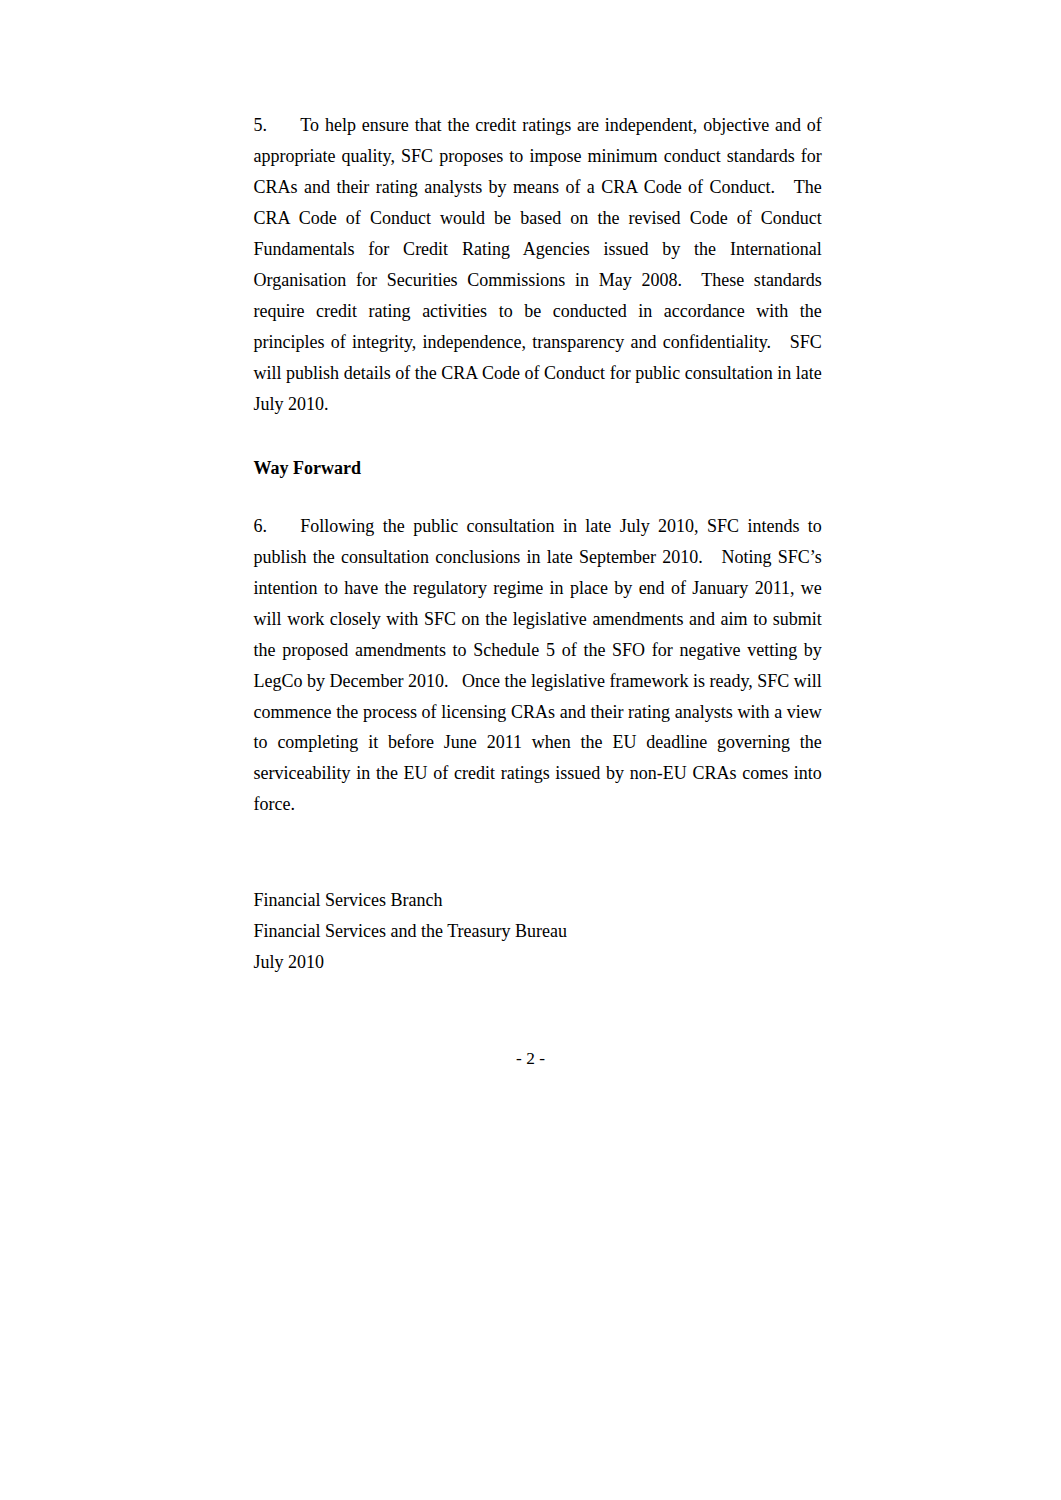5. To help ensure that the credit ratings are independent, objective and of appropriate quality, SFC proposes to impose minimum conduct standards for CRAs and their rating analysts by means of a CRA Code of Conduct. The CRA Code of Conduct would be based on the revised Code of Conduct Fundamentals for Credit Rating Agencies issued by the International Organisation for Securities Commissions in May 2008. These standards require credit rating activities to be conducted in accordance with the principles of integrity, independence, transparency and confidentiality. SFC will publish details of the CRA Code of Conduct for public consultation in late July 2010.
Way Forward
6. Following the public consultation in late July 2010, SFC intends to publish the consultation conclusions in late September 2010. Noting SFC’s intention to have the regulatory regime in place by end of January 2011, we will work closely with SFC on the legislative amendments and aim to submit the proposed amendments to Schedule 5 of the SFO for negative vetting by LegCo by December 2010. Once the legislative framework is ready, SFC will commence the process of licensing CRAs and their rating analysts with a view to completing it before June 2011 when the EU deadline governing the serviceability in the EU of credit ratings issued by non-EU CRAs comes into force.
Financial Services Branch
Financial Services and the Treasury Bureau
July 2010
- 2 -